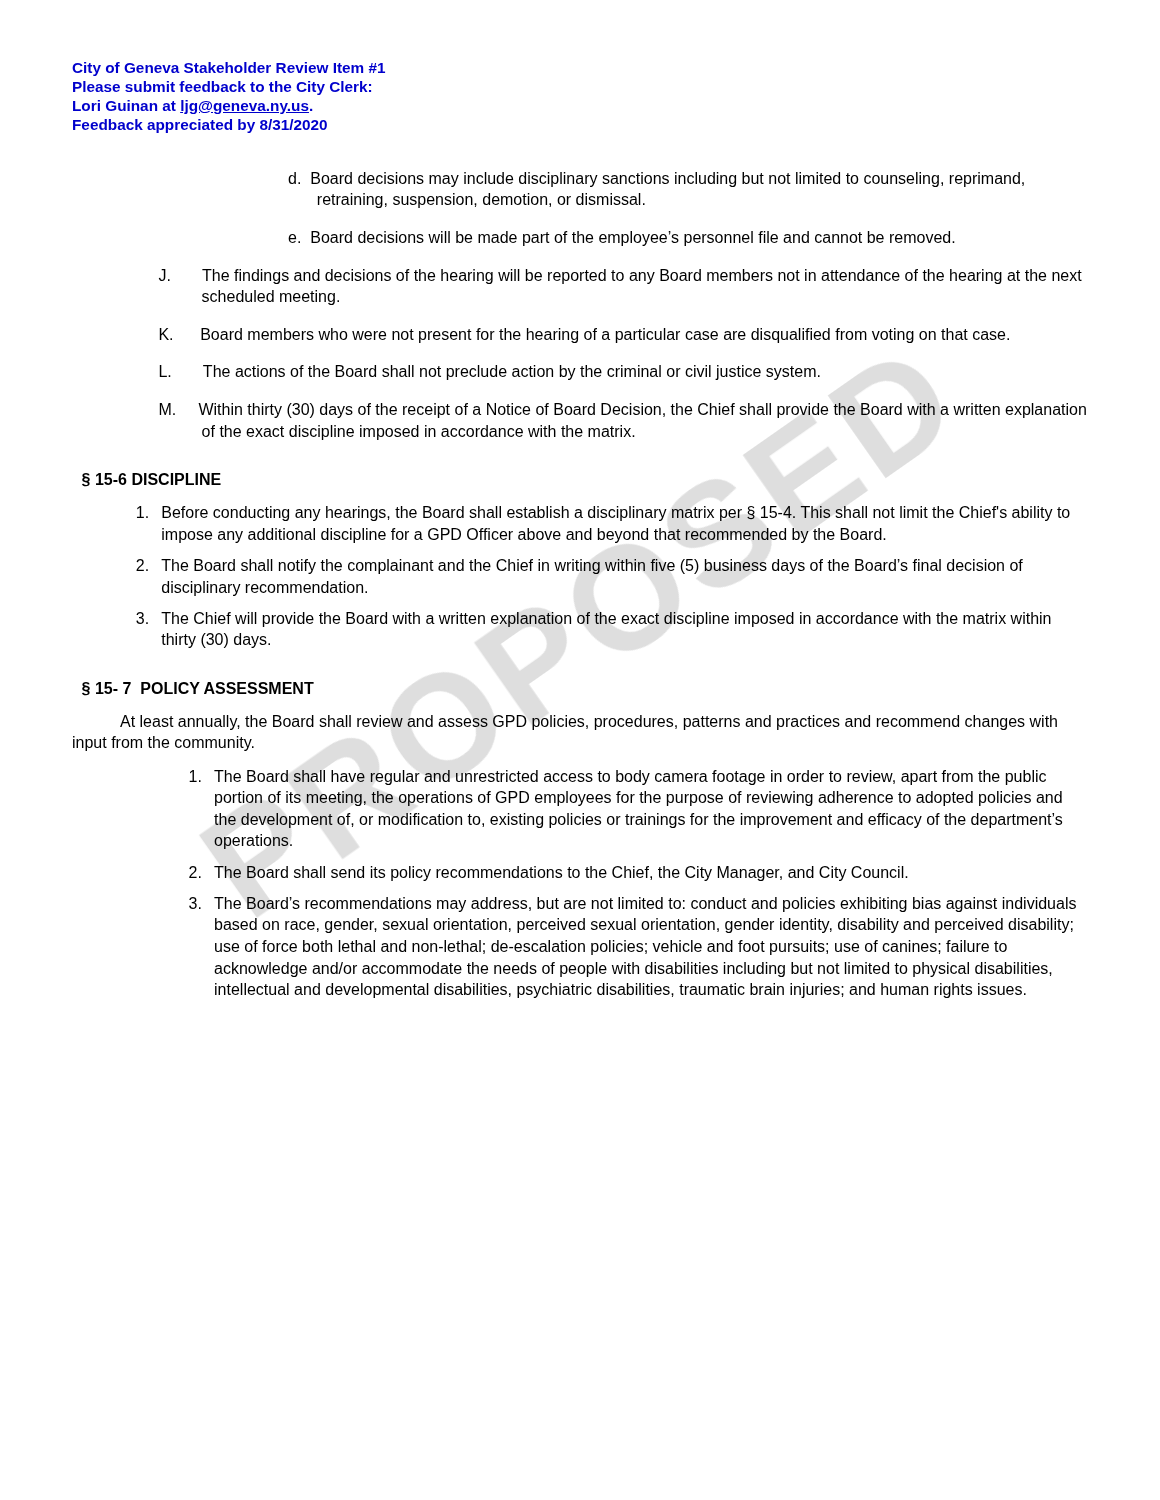PROPOSED
City of Geneva Stakeholder Review Item #1
Please submit feedback to the City Clerk:
Lori Guinan at ljg@geneva.ny.us.
Feedback appreciated by 8/31/2020
d. Board decisions may include disciplinary sanctions including but not limited to counseling, reprimand, retraining, suspension, demotion, or dismissal.
e. Board decisions will be made part of the employee’s personnel file and cannot be removed.
J. The findings and decisions of the hearing will be reported to any Board members not in attendance of the hearing at the next scheduled meeting.
K. Board members who were not present for the hearing of a particular case are disqualified from voting on that case.
L. The actions of the Board shall not preclude action by the criminal or civil justice system.
M. Within thirty (30) days of the receipt of a Notice of Board Decision, the Chief shall provide the Board with a written explanation of the exact discipline imposed in accordance with the matrix.
§ 15-6 DISCIPLINE
Before conducting any hearings, the Board shall establish a disciplinary matrix per § 15-4. This shall not limit the Chief's ability to impose any additional discipline for a GPD Officer above and beyond that recommended by the Board.
The Board shall notify the complainant and the Chief in writing within five (5) business days of the Board’s final decision of disciplinary recommendation.
The Chief will provide the Board with a written explanation of the exact discipline imposed in accordance with the matrix within thirty (30) days.
§ 15- 7 POLICY ASSESSMENT
At least annually, the Board shall review and assess GPD policies, procedures, patterns and practices and recommend changes with input from the community.
The Board shall have regular and unrestricted access to body camera footage in order to review, apart from the public portion of its meeting, the operations of GPD employees for the purpose of reviewing adherence to adopted policies and the development of, or modification to, existing policies or trainings for the improvement and efficacy of the department’s operations.
The Board shall send its policy recommendations to the Chief, the City Manager, and City Council.
The Board’s recommendations may address, but are not limited to: conduct and policies exhibiting bias against individuals based on race, gender, sexual orientation, perceived sexual orientation, gender identity, disability and perceived disability; use of force both lethal and non-lethal; de-escalation policies; vehicle and foot pursuits; use of canines; failure to acknowledge and/or accommodate the needs of people with disabilities including but not limited to physical disabilities, intellectual and developmental disabilities, psychiatric disabilities, traumatic brain injuries; and human rights issues.